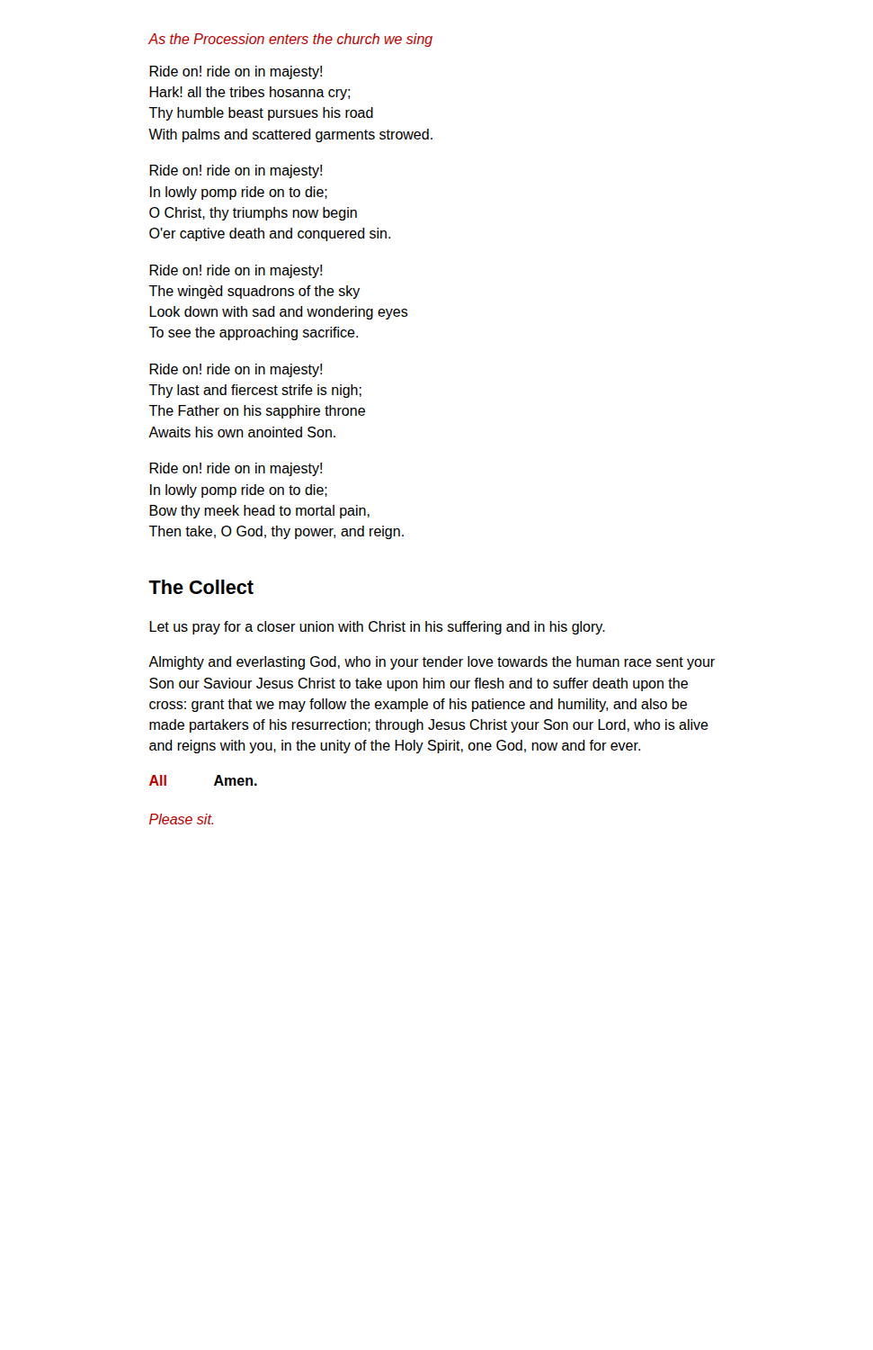As the Procession enters the church we sing
Ride on! ride on in majesty!
Hark! all the tribes hosanna cry;
Thy humble beast pursues his road
With palms and scattered garments strowed.
Ride on! ride on in majesty!
In lowly pomp ride on to die;
O Christ, thy triumphs now begin
O'er captive death and conquered sin.
Ride on! ride on in majesty!
The wingèd squadrons of the sky
Look down with sad and wondering eyes
To see the approaching sacrifice.
Ride on! ride on in majesty!
Thy last and fiercest strife is nigh;
The Father on his sapphire throne
Awaits his own anointed Son.
Ride on! ride on in majesty!
In lowly pomp ride on to die;
Bow thy meek head to mortal pain,
Then take, O God, thy power, and reign.
The Collect
Let us pray for a closer union with Christ in his suffering and in his glory.
Almighty and everlasting God, who in your tender love towards the human race sent your Son our Saviour Jesus Christ to take upon him our flesh and to suffer death upon the cross: grant that we may follow the example of his patience and humility, and also be made partakers of his resurrection; through Jesus Christ your Son our Lord, who is alive and reigns with you, in the unity of the Holy Spirit, one God, now and for ever.
All Amen.
Please sit.